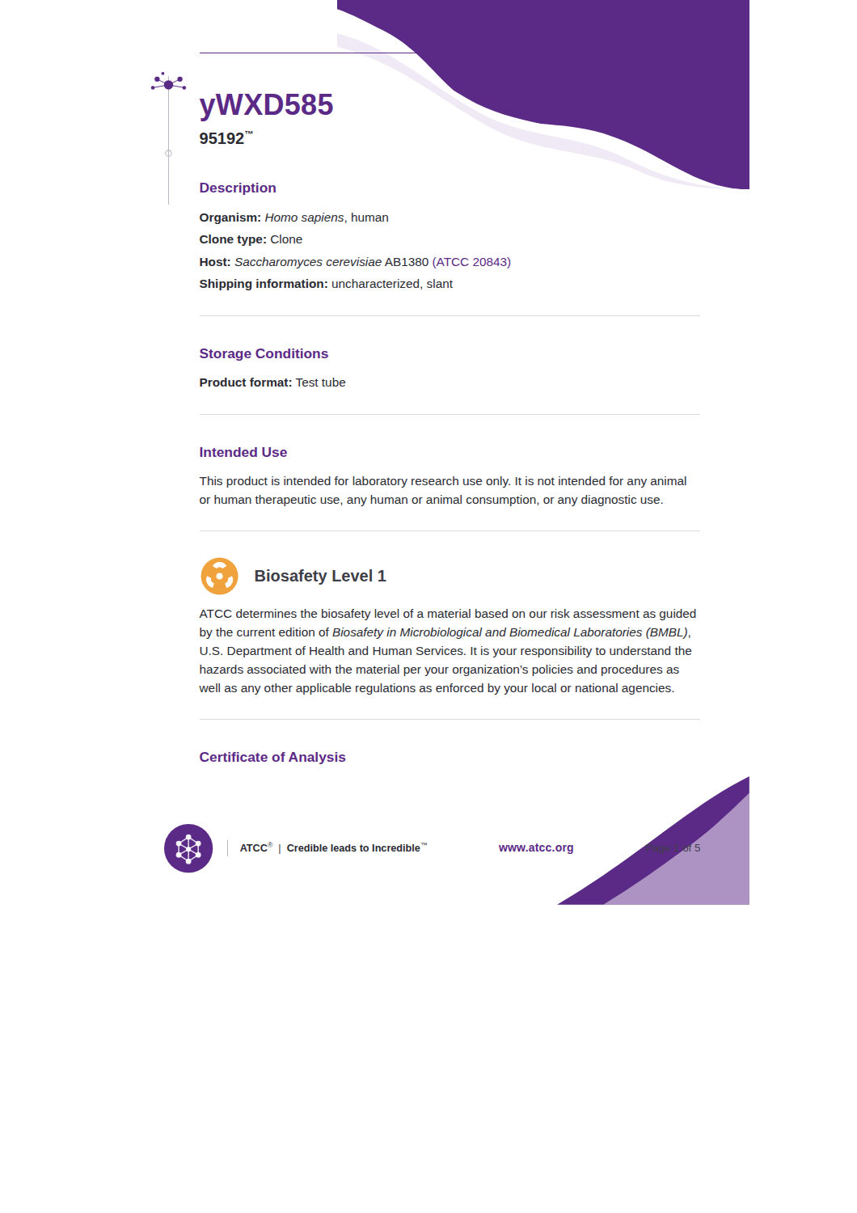Product Sheet
yWXD585
95192™
Description
Organism: Homo sapiens, human
Clone type: Clone
Host: Saccharomyces cerevisiae AB1380 (ATCC 20843)
Shipping information: uncharacterized, slant
Storage Conditions
Product format: Test tube
Intended Use
This product is intended for laboratory research use only. It is not intended for any animal or human therapeutic use, any human or animal consumption, or any diagnostic use.
Biosafety Level 1
ATCC determines the biosafety level of a material based on our risk assessment as guided by the current edition of Biosafety in Microbiological and Biomedical Laboratories (BMBL), U.S. Department of Health and Human Services. It is your responsibility to understand the hazards associated with the material per your organization’s policies and procedures as well as any other applicable regulations as enforced by your local or national agencies.
Certificate of Analysis
ATCC® | Credible leads to Incredible™
www.atcc.org
Page 1 of 5